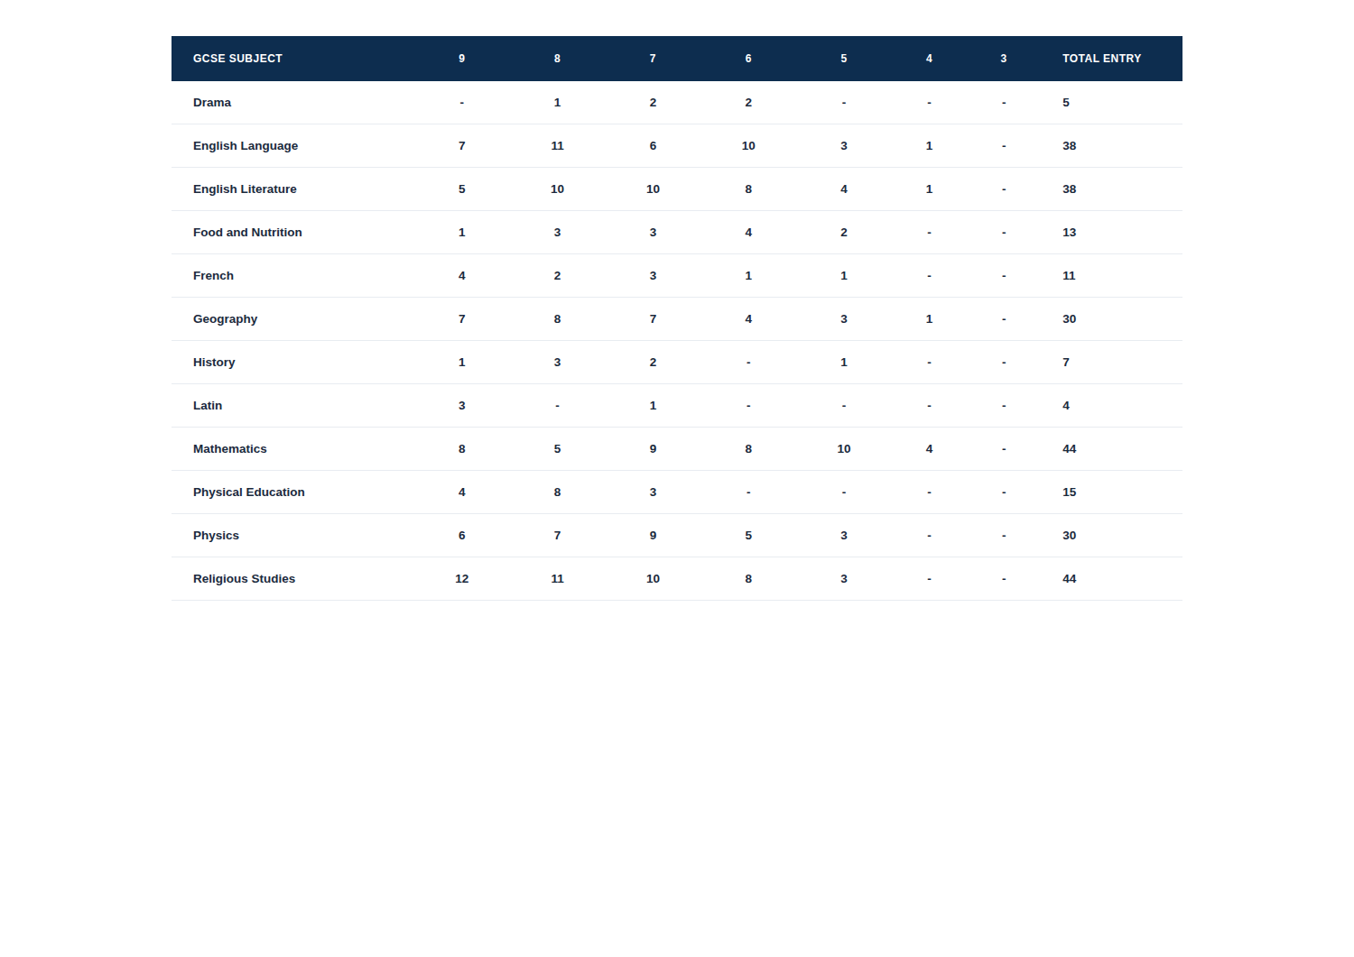| GCSE Subject | 9 | 8 | 7 | 6 | 5 | 4 | 3 | Total Entry |
| --- | --- | --- | --- | --- | --- | --- | --- | --- |
| Drama | - | 1 | 2 | 2 | - | - | - | 5 |
| English Language | 7 | 11 | 6 | 10 | 3 | 1 | - | 38 |
| English Literature | 5 | 10 | 10 | 8 | 4 | 1 | - | 38 |
| Food and Nutrition | 1 | 3 | 3 | 4 | 2 | - | - | 13 |
| French | 4 | 2 | 3 | 1 | 1 | - | - | 11 |
| Geography | 7 | 8 | 7 | 4 | 3 | 1 | - | 30 |
| History | 1 | 3 | 2 | - | 1 | - | - | 7 |
| Latin | 3 | - | 1 | - | - | - | - | 4 |
| Mathematics | 8 | 5 | 9 | 8 | 10 | 4 | - | 44 |
| Physical Education | 4 | 8 | 3 | - | - | - | - | 15 |
| Physics | 6 | 7 | 9 | 5 | 3 | - | - | 30 |
| Religious Studies | 12 | 11 | 10 | 8 | 3 | - | - | 44 |